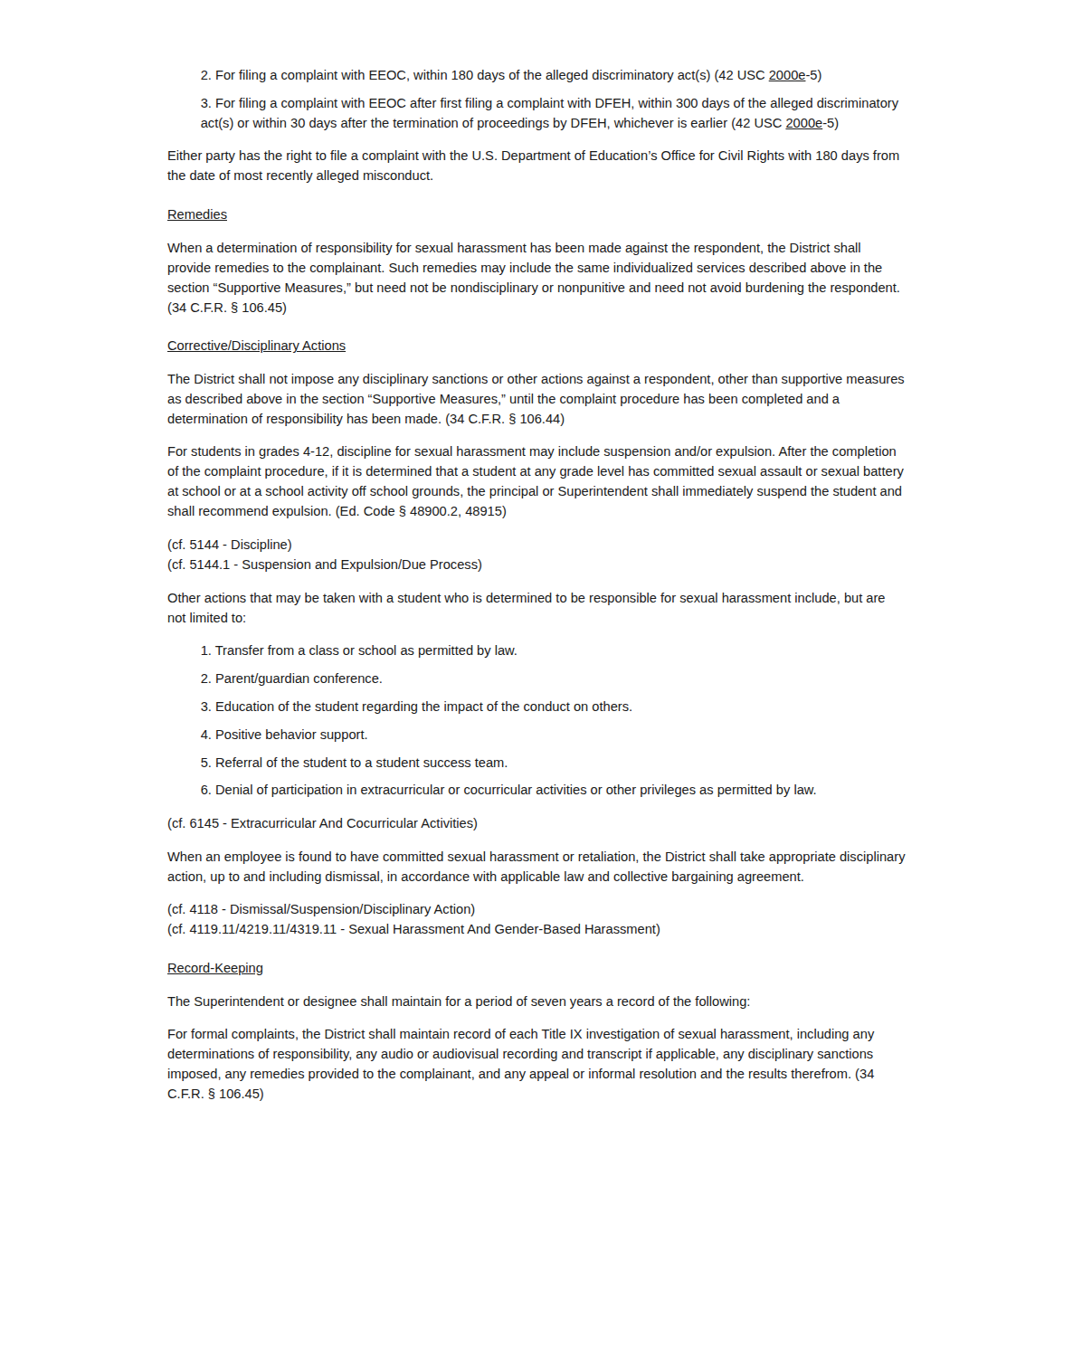2. For filing a complaint with EEOC, within 180 days of the alleged discriminatory act(s) (42 USC 2000e-5)
3. For filing a complaint with EEOC after first filing a complaint with DFEH, within 300 days of the alleged discriminatory act(s) or within 30 days after the termination of proceedings by DFEH, whichever is earlier (42 USC 2000e-5)
Either party has the right to file a complaint with the U.S. Department of Education’s Office for Civil Rights with 180 days from the date of most recently alleged misconduct.
Remedies
When a determination of responsibility for sexual harassment has been made against the respondent, the District shall provide remedies to the complainant. Such remedies may include the same individualized services described above in the section “Supportive Measures,” but need not be nondisciplinary or nonpunitive and need not avoid burdening the respondent. (34 C.F.R. § 106.45)
Corrective/Disciplinary Actions
The District shall not impose any disciplinary sanctions or other actions against a respondent, other than supportive measures as described above in the section “Supportive Measures,” until the complaint procedure has been completed and a determination of responsibility has been made. (34 C.F.R. § 106.44)
For students in grades 4-12, discipline for sexual harassment may include suspension and/or expulsion. After the completion of the complaint procedure, if it is determined that a student at any grade level has committed sexual assault or sexual battery at school or at a school activity off school grounds, the principal or Superintendent shall immediately suspend the student and shall recommend expulsion. (Ed. Code § 48900.2, 48915)
(cf. 5144 - Discipline)
(cf. 5144.1 - Suspension and Expulsion/Due Process)
Other actions that may be taken with a student who is determined to be responsible for sexual harassment include, but are not limited to:
1. Transfer from a class or school as permitted by law.
2. Parent/guardian conference.
3. Education of the student regarding the impact of the conduct on others.
4. Positive behavior support.
5. Referral of the student to a student success team.
6. Denial of participation in extracurricular or cocurricular activities or other privileges as permitted by law.
(cf. 6145 - Extracurricular And Cocurricular Activities)
When an employee is found to have committed sexual harassment or retaliation, the District shall take appropriate disciplinary action, up to and including dismissal, in accordance with applicable law and collective bargaining agreement.
(cf. 4118 - Dismissal/Suspension/Disciplinary Action)
(cf. 4119.11/4219.11/4319.11 - Sexual Harassment And Gender-Based Harassment)
Record-Keeping
The Superintendent or designee shall maintain for a period of seven years a record of the following:
For formal complaints, the District shall maintain record of each Title IX investigation of sexual harassment, including any determinations of responsibility, any audio or audiovisual recording and transcript if applicable, any disciplinary sanctions imposed, any remedies provided to the complainant, and any appeal or informal resolution and the results therefrom. (34 C.F.R. § 106.45)